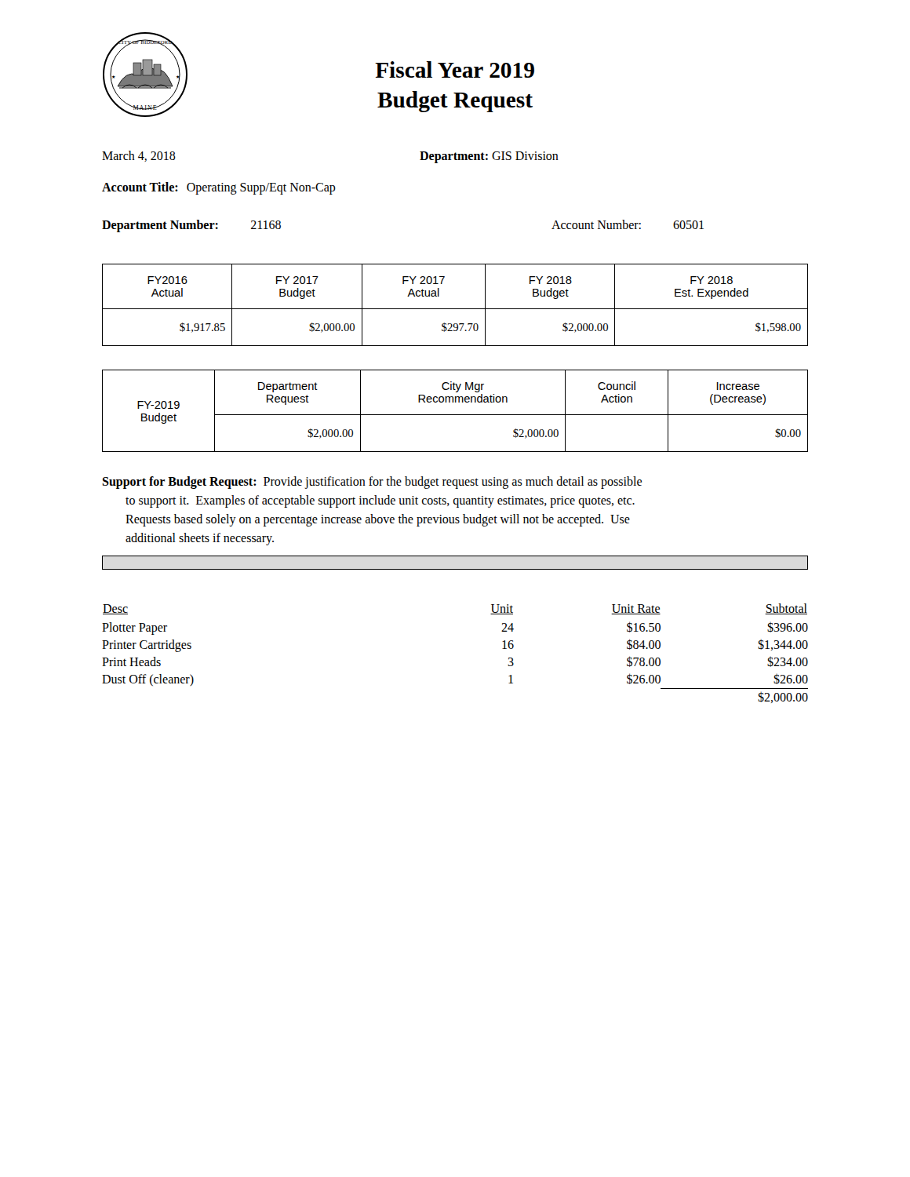CITY OF BIDDEFORD MAINE ★ ★
Fiscal Year 2019
Budget Request
March 4, 2018
Department: GIS Division
Account Title: Operating Supp/Eqt Non-Cap
Department Number:
21168
Account Number:
60501
| FY2016 Actual | FY 2017 Budget | FY 2017 Actual | FY 2018 Budget | FY 2018 Est. Expended |
| --- | --- | --- | --- | --- |
| $1,917.85 | $2,000.00 | $297.70 | $2,000.00 | $1,598.00 |
| FY-2019 Budget | Department Request | City Mgr Recommendation | Council Action | Increase (Decrease) |
| $2,000.00 | $2,000.00 | | $0.00 |
Support for Budget Request: Provide justification for the budget request using as much detail as possible
to support it. Examples of acceptable support include unit costs, quantity estimates, price quotes, etc.
Requests based solely on a percentage increase above the previous budget will not be accepted. Use
additional sheets if necessary.
| Desc | Unit | Unit Rate | Subtotal |
| --- | --- | --- | --- |
| Plotter Paper | 24 | $16.50 | $396.00 |
| Printer Cartridges | 16 | $84.00 | $1,344.00 |
| Print Heads | 3 | $78.00 | $234.00 |
| Dust Off (cleaner) | 1 | $26.00 | $26.00 |
| | | | $2,000.00 |